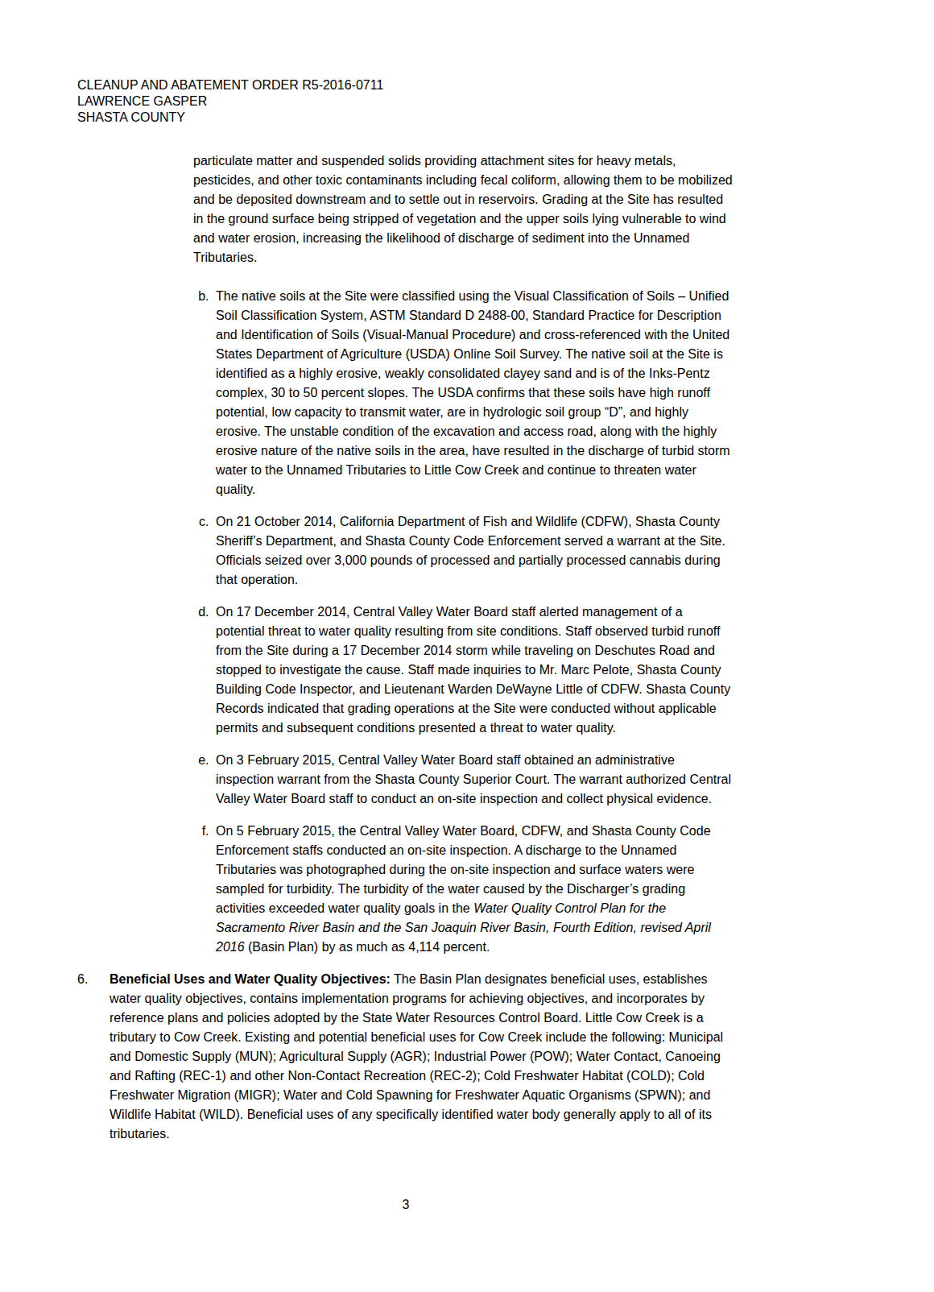CLEANUP AND ABATEMENT ORDER R5-2016-0711
LAWRENCE GASPER
SHASTA COUNTY
particulate matter and suspended solids providing attachment sites for heavy metals, pesticides, and other toxic contaminants including fecal coliform, allowing them to be mobilized and be deposited downstream and to settle out in reservoirs. Grading at the Site has resulted in the ground surface being stripped of vegetation and the upper soils lying vulnerable to wind and water erosion, increasing the likelihood of discharge of sediment into the Unnamed Tributaries.
The native soils at the Site were classified using the Visual Classification of Soils – Unified Soil Classification System, ASTM Standard D 2488-00, Standard Practice for Description and Identification of Soils (Visual-Manual Procedure) and cross-referenced with the United States Department of Agriculture (USDA) Online Soil Survey. The native soil at the Site is identified as a highly erosive, weakly consolidated clayey sand and is of the Inks-Pentz complex, 30 to 50 percent slopes. The USDA confirms that these soils have high runoff potential, low capacity to transmit water, are in hydrologic soil group “D”, and highly erosive. The unstable condition of the excavation and access road, along with the highly erosive nature of the native soils in the area, have resulted in the discharge of turbid storm water to the Unnamed Tributaries to Little Cow Creek and continue to threaten water quality.
On 21 October 2014, California Department of Fish and Wildlife (CDFW), Shasta County Sheriff’s Department, and Shasta County Code Enforcement served a warrant at the Site. Officials seized over 3,000 pounds of processed and partially processed cannabis during that operation.
On 17 December 2014, Central Valley Water Board staff alerted management of a potential threat to water quality resulting from site conditions. Staff observed turbid runoff from the Site during a 17 December 2014 storm while traveling on Deschutes Road and stopped to investigate the cause. Staff made inquiries to Mr. Marc Pelote, Shasta County Building Code Inspector, and Lieutenant Warden DeWayne Little of CDFW. Shasta County Records indicated that grading operations at the Site were conducted without applicable permits and subsequent conditions presented a threat to water quality.
On 3 February 2015, Central Valley Water Board staff obtained an administrative inspection warrant from the Shasta County Superior Court. The warrant authorized Central Valley Water Board staff to conduct an on-site inspection and collect physical evidence.
On 5 February 2015, the Central Valley Water Board, CDFW, and Shasta County Code Enforcement staffs conducted an on-site inspection. A discharge to the Unnamed Tributaries was photographed during the on-site inspection and surface waters were sampled for turbidity. The turbidity of the water caused by the Discharger’s grading activities exceeded water quality goals in the Water Quality Control Plan for the Sacramento River Basin and the San Joaquin River Basin, Fourth Edition, revised April 2016 (Basin Plan) by as much as 4,114 percent.
6.
Beneficial Uses and Water Quality Objectives: The Basin Plan designates beneficial uses, establishes water quality objectives, contains implementation programs for achieving objectives, and incorporates by reference plans and policies adopted by the State Water Resources Control Board. Little Cow Creek is a tributary to Cow Creek. Existing and potential beneficial uses for Cow Creek include the following: Municipal and Domestic Supply (MUN); Agricultural Supply (AGR); Industrial Power (POW); Water Contact, Canoeing and Rafting (REC-1) and other Non-Contact Recreation (REC-2); Cold Freshwater Habitat (COLD); Cold Freshwater Migration (MIGR); Water and Cold Spawning for Freshwater Aquatic Organisms (SPWN); and Wildlife Habitat (WILD). Beneficial uses of any specifically identified water body generally apply to all of its tributaries.
3